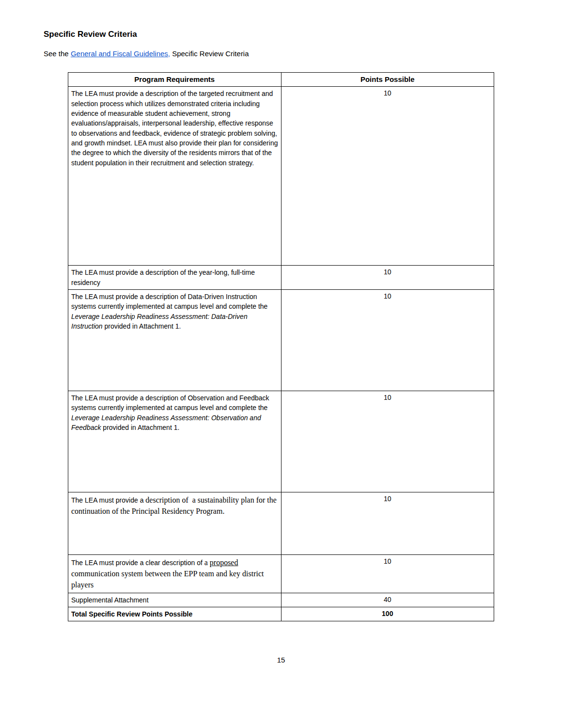Specific Review Criteria
See the General and Fiscal Guidelines, Specific Review Criteria
| Program Requirements | Points Possible |
| --- | --- |
| The LEA must provide a description of the targeted recruitment and selection process which utilizes demonstrated criteria including evidence of measurable student achievement, strong evaluations/appraisals, interpersonal leadership, effective response to observations and feedback, evidence of strategic problem solving, and growth mindset. LEA must also provide their plan for considering the degree to which the diversity of the residents mirrors that of the student population in their recruitment and selection strategy. | 10 |
| The LEA must provide a description of the year-long, full-time residency | 10 |
| The LEA must provide a description of Data-Driven Instruction systems currently implemented at campus level and complete the Leverage Leadership Readiness Assessment: Data-Driven Instruction provided in Attachment 1. | 10 |
| The LEA must provide a description of Observation and Feedback systems currently implemented at campus level and complete the Leverage Leadership Readiness Assessment: Observation and Feedback provided in Attachment 1. | 10 |
| The LEA must provide a description of a sustainability plan for the continuation of the Principal Residency Program. | 10 |
| The LEA must provide a clear description of a proposed communication system between the EPP team and key district players | 10 |
| Supplemental Attachment | 40 |
| Total Specific Review Points Possible | 100 |
15